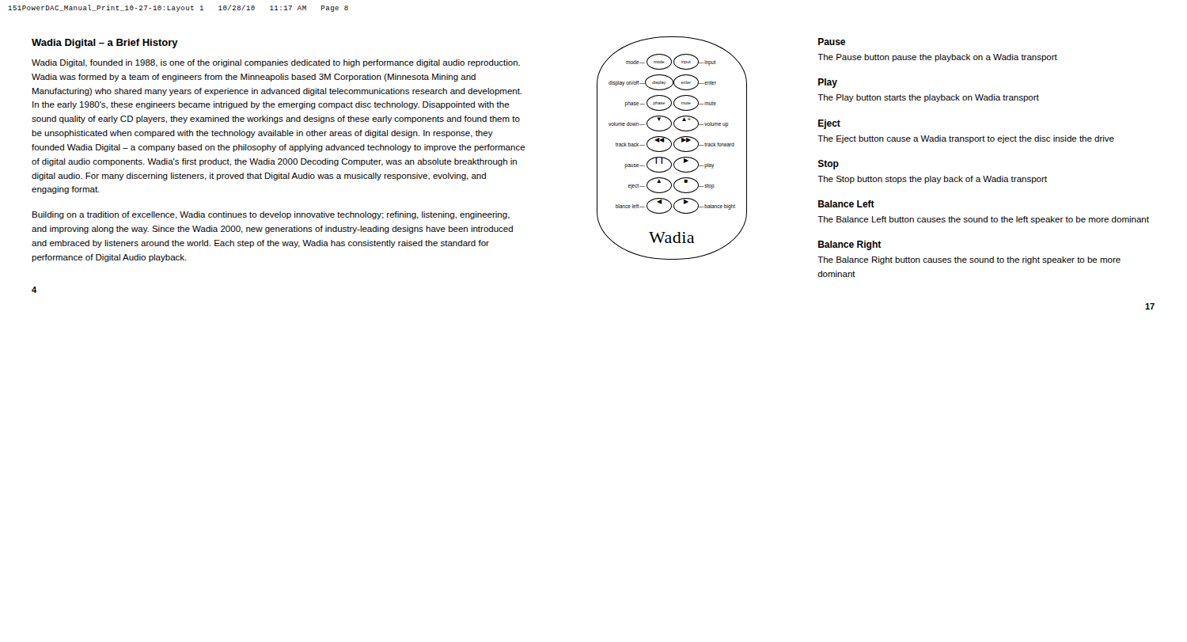151PowerDAC_Manual_Print_10-27-10:Layout 1 10/28/10 11:17 AM Page 8
Wadia Digital – a Brief History
Wadia Digital, founded in 1988, is one of the original companies dedicated to high performance digital audio reproduction. Wadia was formed by a team of engineers from the Minneapolis based 3M Corporation (Minnesota Mining and Manufacturing) who shared many years of experience in advanced digital telecommunications research and development. In the early 1980's, these engineers became intrigued by the emerging compact disc technology. Disappointed with the sound quality of early CD players, they examined the workings and designs of these early components and found them to be unsophisticated when compared with the technology available in other areas of digital design. In response, they founded Wadia Digital – a company based on the philosophy of applying advanced technology to improve the performance of digital audio components. Wadia's first product, the Wadia 2000 Decoding Computer, was an absolute breakthrough in digital audio. For many discerning listeners, it proved that Digital Audio was a musically responsive, evolving, and engaging format.
Building on a tradition of excellence, Wadia continues to develop innovative technology; refining, listening, engineering, and improving along the way. Since the Wadia 2000, new generations of industry-leading designs have been introduced and embraced by listeners around the world. Each step of the way, Wadia has consistently raised the standard for performance of Digital Audio playback.
4
| mode | mode | input | input |
| display on/off | display | enter | enter |
| phase | phase | mute | mute |
| volume down | ▼ | ▲+ | volume up |
| track back | ◀◀ | ▶▶ | track forward |
| pause | ❙❙ | ▶ | play |
| eject | ▲ | ■ | stop |
| blance left | ◀ | ▶ | balance bight |
Wadia
Pause
The Pause button pause the playback on a Wadia transport
Play
The Play button starts the playback on Wadia transport
Eject
The Eject button cause a Wadia transport to eject the disc inside the drive
Stop
The Stop button stops the play back of a Wadia transport
Balance Left
The Balance Left button causes the sound to the left speaker to be more dominant
Balance Right
The Balance Right button causes the sound to the right speaker to be more dominant
17